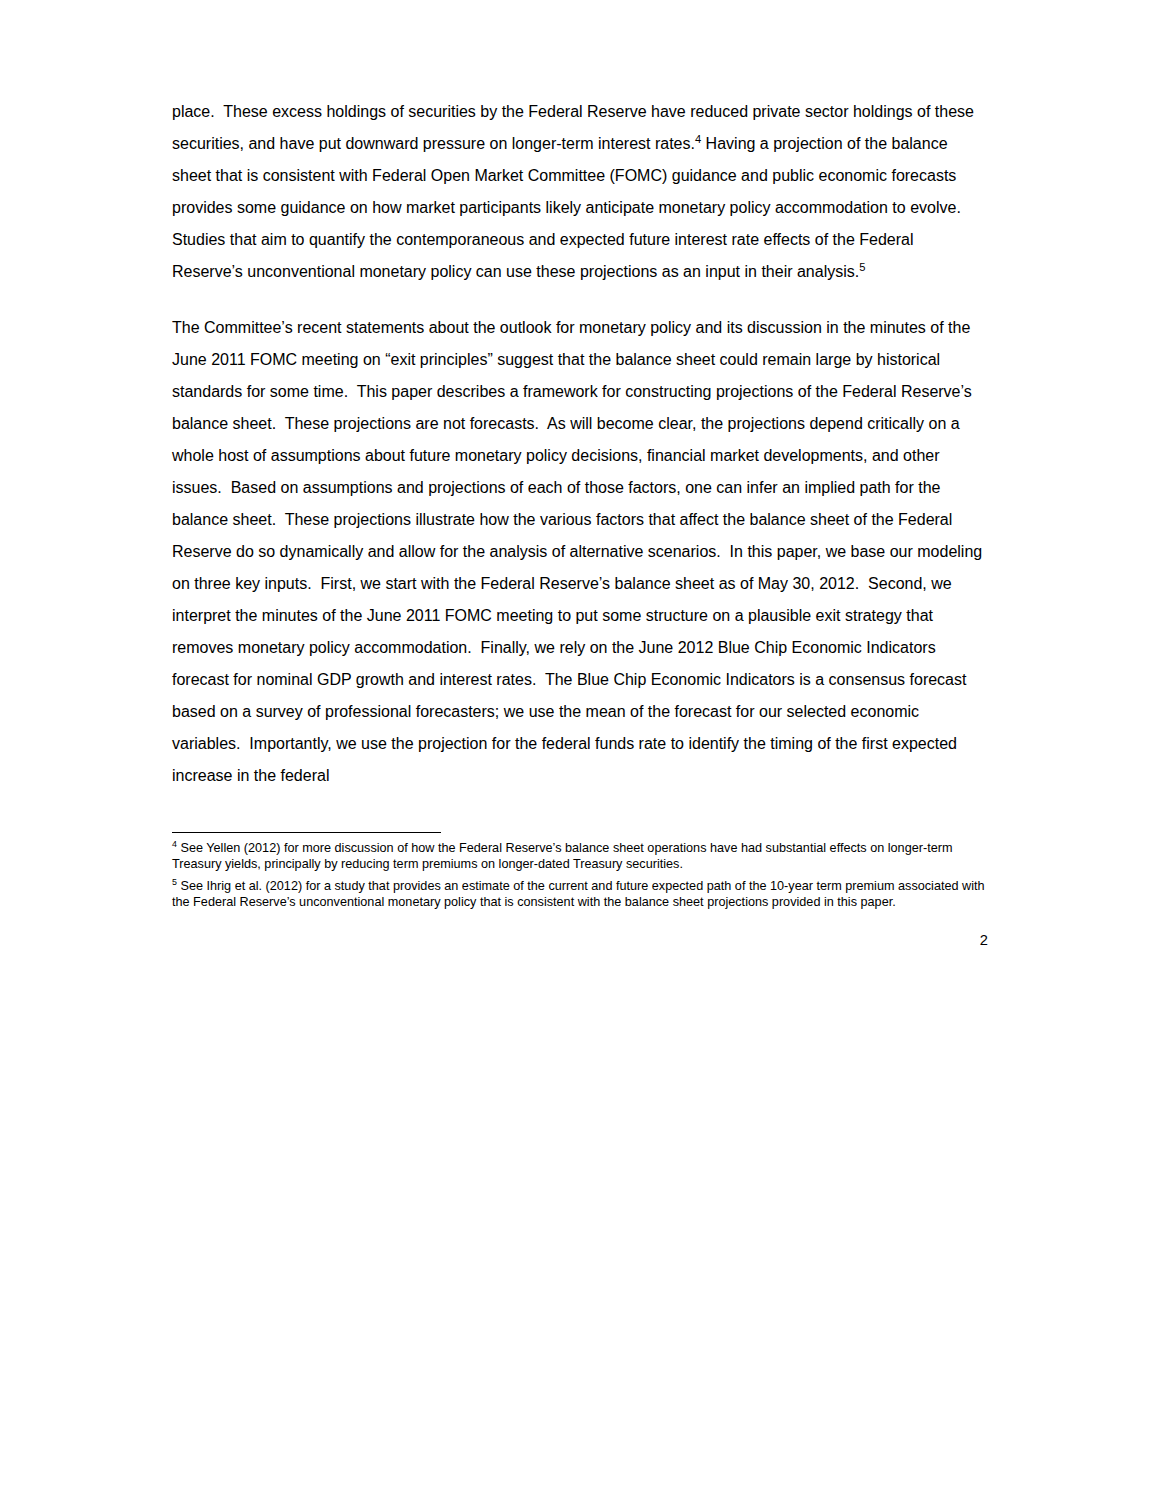place. These excess holdings of securities by the Federal Reserve have reduced private sector holdings of these securities, and have put downward pressure on longer-term interest rates.4 Having a projection of the balance sheet that is consistent with Federal Open Market Committee (FOMC) guidance and public economic forecasts provides some guidance on how market participants likely anticipate monetary policy accommodation to evolve. Studies that aim to quantify the contemporaneous and expected future interest rate effects of the Federal Reserve’s unconventional monetary policy can use these projections as an input in their analysis.5
The Committee’s recent statements about the outlook for monetary policy and its discussion in the minutes of the June 2011 FOMC meeting on “exit principles” suggest that the balance sheet could remain large by historical standards for some time. This paper describes a framework for constructing projections of the Federal Reserve’s balance sheet. These projections are not forecasts. As will become clear, the projections depend critically on a whole host of assumptions about future monetary policy decisions, financial market developments, and other issues. Based on assumptions and projections of each of those factors, one can infer an implied path for the balance sheet. These projections illustrate how the various factors that affect the balance sheet of the Federal Reserve do so dynamically and allow for the analysis of alternative scenarios. In this paper, we base our modeling on three key inputs. First, we start with the Federal Reserve’s balance sheet as of May 30, 2012. Second, we interpret the minutes of the June 2011 FOMC meeting to put some structure on a plausible exit strategy that removes monetary policy accommodation. Finally, we rely on the June 2012 Blue Chip Economic Indicators forecast for nominal GDP growth and interest rates. The Blue Chip Economic Indicators is a consensus forecast based on a survey of professional forecasters; we use the mean of the forecast for our selected economic variables. Importantly, we use the projection for the federal funds rate to identify the timing of the first expected increase in the federal
4 See Yellen (2012) for more discussion of how the Federal Reserve’s balance sheet operations have had substantial effects on longer-term Treasury yields, principally by reducing term premiums on longer-dated Treasury securities.
5 See Ihrig et al. (2012) for a study that provides an estimate of the current and future expected path of the 10-year term premium associated with the Federal Reserve’s unconventional monetary policy that is consistent with the balance sheet projections provided in this paper.
2